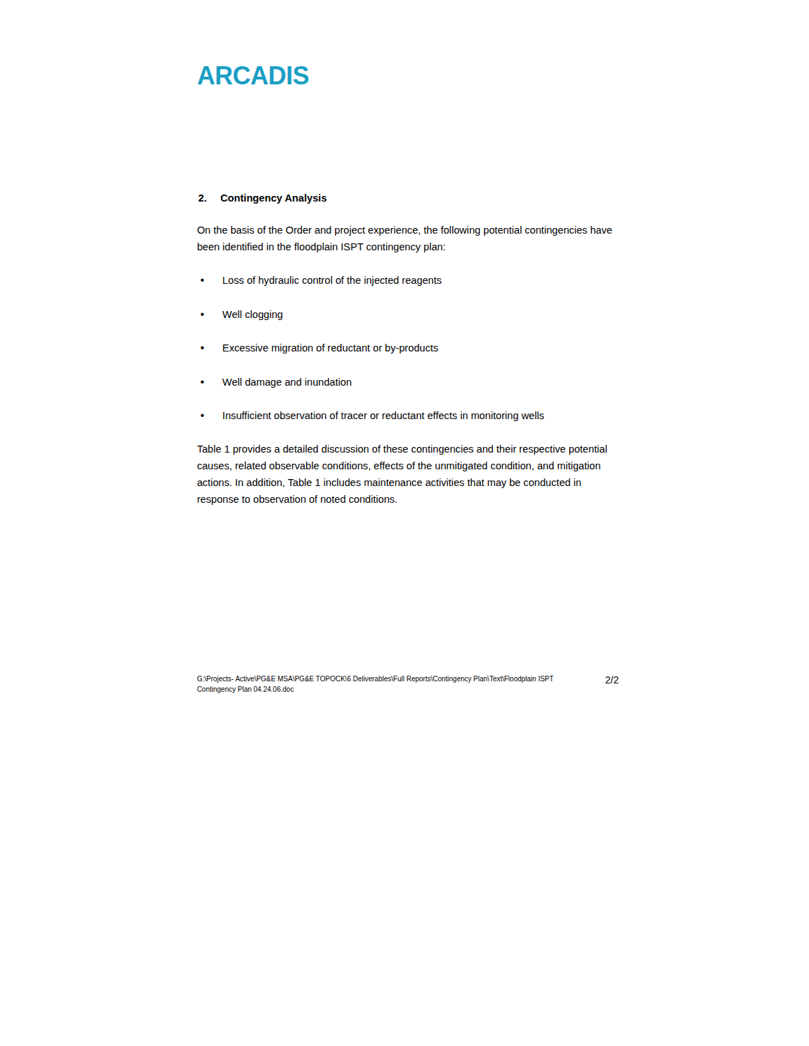ARCADIS
2. Contingency Analysis
On the basis of the Order and project experience, the following potential contingencies have been identified in the floodplain ISPT contingency plan:
Loss of hydraulic control of the injected reagents
Well clogging
Excessive migration of reductant or by-products
Well damage and inundation
Insufficient observation of tracer or reductant effects in monitoring wells
Table 1 provides a detailed discussion of these contingencies and their respective potential causes, related observable conditions, effects of the unmitigated condition, and mitigation actions. In addition, Table 1 includes maintenance activities that may be conducted in response to observation of noted conditions.
2/2 G:\Projects- Active\PG&E MSA\PG&E TOPOCK\6 Deliverables\Full Reports\Contingency Plan\Text\Floodplain ISPT Contingency Plan 04.24.06.doc